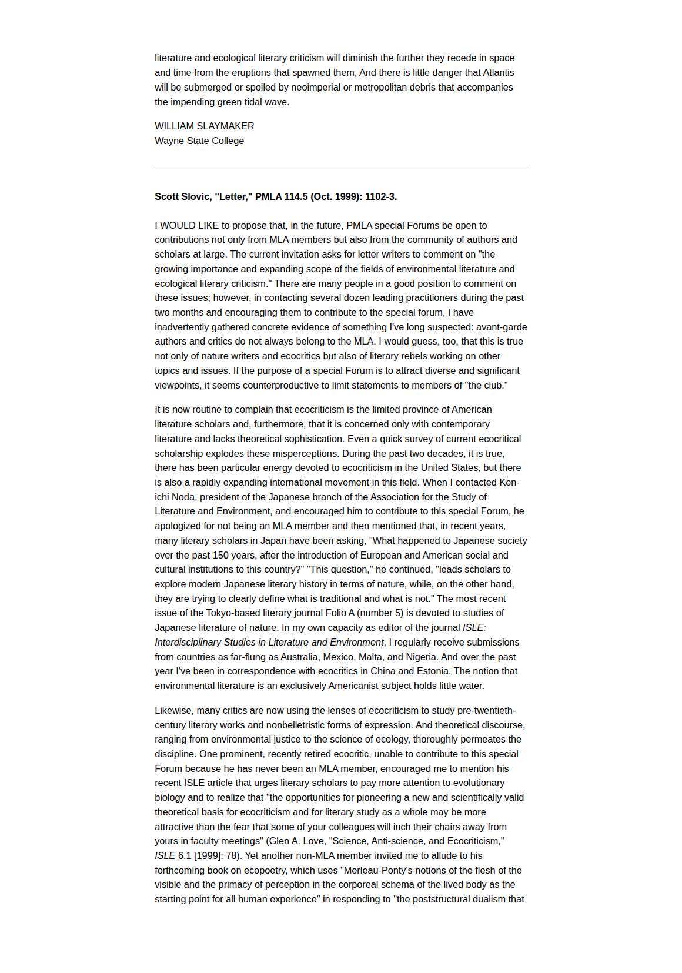literature and ecological literary criticism will diminish the further they recede in space and time from the eruptions that spawned them, And there is little danger that Atlantis will be submerged or spoiled by neoimperial or metropolitan debris that accompanies the impending green tidal wave.
WILLIAM SLAYMAKER
Wayne State College
Scott Slovic, "Letter," PMLA 114.5 (Oct. 1999): 1102-3.
I WOULD LIKE to propose that, in the future, PMLA special Forums be open to contributions not only from MLA members but also from the community of authors and scholars at large. The current invitation asks for letter writers to comment on "the growing importance and expanding scope of the fields of environmental literature and ecological literary criticism." There are many people in a good position to comment on these issues; however, in contacting several dozen leading practitioners during the past two months and encouraging them to contribute to the special forum, I have inadvertently gathered concrete evidence of something I've long suspected: avant-garde authors and critics do not always belong to the MLA. I would guess, too, that this is true not only of nature writers and ecocritics but also of literary rebels working on other topics and issues. If the purpose of a special Forum is to attract diverse and significant viewpoints, it seems counterproductive to limit statements to members of "the club."
It is now routine to complain that ecocriticism is the limited province of American literature scholars and, furthermore, that it is concerned only with contemporary literature and lacks theoretical sophistication. Even a quick survey of current ecocritical scholarship explodes these misperceptions. During the past two decades, it is true, there has been particular energy devoted to ecocriticism in the United States, but there is also a rapidly expanding international movement in this field. When I contacted Ken-ichi Noda, president of the Japanese branch of the Association for the Study of Literature and Environment, and encouraged him to contribute to this special Forum, he apologized for not being an MLA member and then mentioned that, in recent years, many literary scholars in Japan have been asking, "What happened to Japanese society over the past 150 years, after the introduction of European and American social and cultural institutions to this country?" "This question," he continued, "leads scholars to explore modern Japanese literary history in terms of nature, while, on the other hand, they are trying to clearly define what is traditional and what is not." The most recent issue of the Tokyo-based literary journal Folio A (number 5) is devoted to studies of Japanese literature of nature. In my own capacity as editor of the journal ISLE: Interdisciplinary Studies in Literature and Environment, I regularly receive submissions from countries as far-flung as Australia, Mexico, Malta, and Nigeria. And over the past year I've been in correspondence with ecocritics in China and Estonia. The notion that environmental literature is an exclusively Americanist subject holds little water.
Likewise, many critics are now using the lenses of ecocriticism to study pre-twentieth-century literary works and nonbelletristic forms of expression. And theoretical discourse, ranging from environmental justice to the science of ecology, thoroughly permeates the discipline. One prominent, recently retired ecocritic, unable to contribute to this special Forum because he has never been an MLA member, encouraged me to mention his recent ISLE article that urges literary scholars to pay more attention to evolutionary biology and to realize that "the opportunities for pioneering a new and scientifically valid theoretical basis for ecocriticism and for literary study as a whole may be more attractive than the fear that some of your colleagues will inch their chairs away from yours in faculty meetings" (Glen A. Love, "Science, Anti-science, and Ecocriticism," ISLE 6.1 [1999]: 78). Yet another non-MLA member invited me to allude to his forthcoming book on ecopoetry, which uses "Merleau-Ponty's notions of the flesh of the visible and the primacy of perception in the corporeal schema of the lived body as the starting point for all human experience" in responding to "the poststructural dualism that